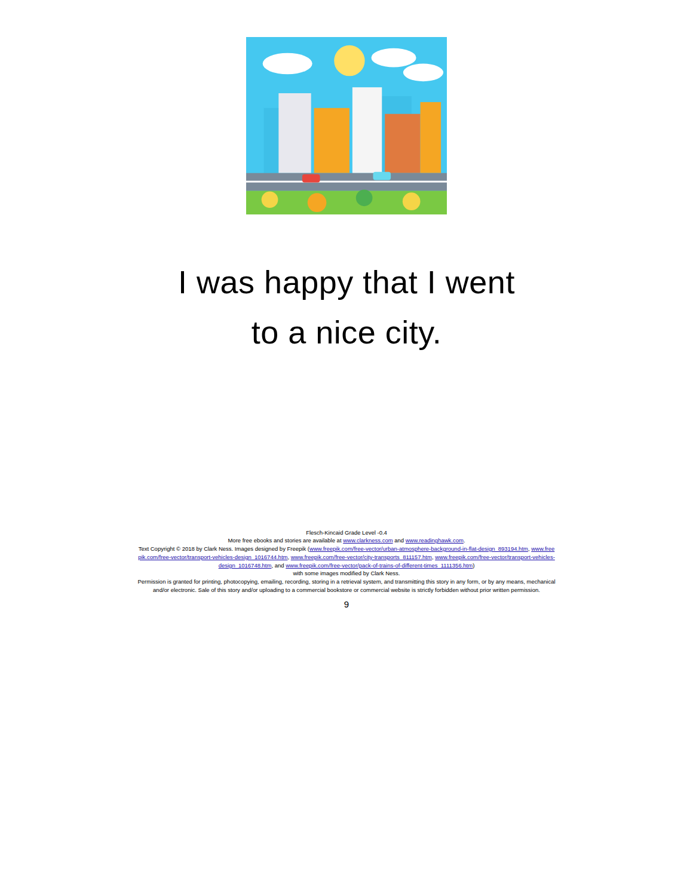I was happy that I went to a nice city.
Flesch-Kincaid Grade Level -0.4
More free ebooks and stories are available at www.clarkness.com and www.readinghawk.com.
Text Copyright © 2018 by Clark Ness. Images designed by Freepik (www.freepik.com/free-vector/urban-atmosphere-background-in-flat-design_893194.htm, www.freepik.com/free-vector/transport-vehicles-design_1016744.htm, www.freepik.com/free-vector/city-transports_811157.htm, www.freepik.com/free-vector/transport-vehicles-design_1016748.htm, and www.freepik.com/free-vector/pack-of-trains-of-different-times_1111356.htm)
with some images modified by Clark Ness.
Permission is granted for printing, photocopying, emailing, recording, storing in a retrieval system, and transmitting this story in any form, or by any means, mechanical and/or electronic. Sale of this story and/or uploading to a commercial bookstore or commercial website is strictly forbidden without prior written permission.
9